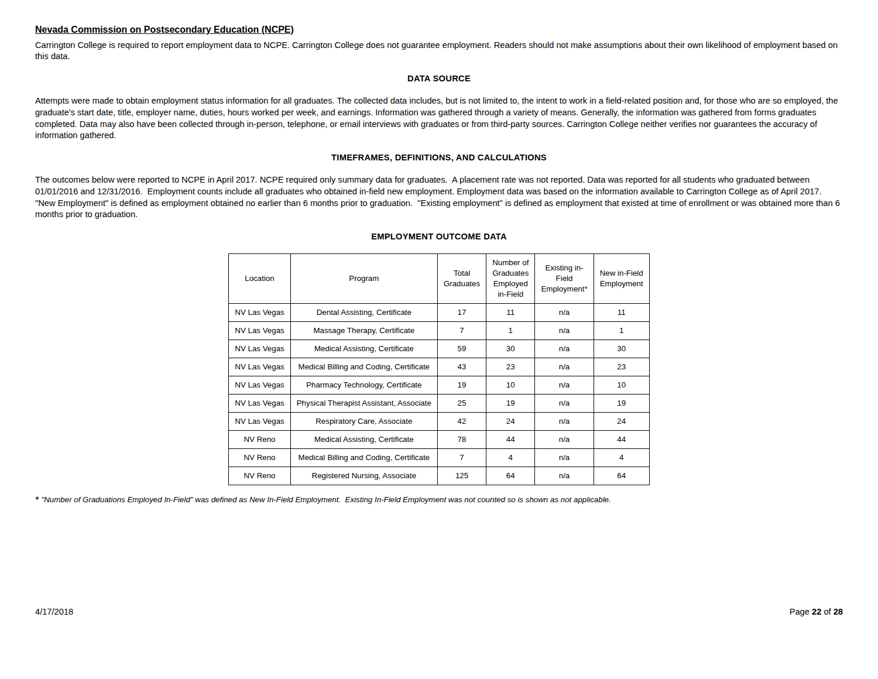Nevada Commission on Postsecondary Education (NCPE)
Carrington College is required to report employment data to NCPE. Carrington College does not guarantee employment. Readers should not make assumptions about their own likelihood of employment based on this data.
DATA SOURCE
Attempts were made to obtain employment status information for all graduates. The collected data includes, but is not limited to, the intent to work in a field-related position and, for those who are so employed, the graduate's start date, title, employer name, duties, hours worked per week, and earnings. Information was gathered through a variety of means. Generally, the information was gathered from forms graduates completed. Data may also have been collected through in-person, telephone, or email interviews with graduates or from third-party sources. Carrington College neither verifies nor guarantees the accuracy of information gathered.
TIMEFRAMES, DEFINITIONS, AND CALCULATIONS
The outcomes below were reported to NCPE in April 2017. NCPE required only summary data for graduates. A placement rate was not reported. Data was reported for all students who graduated between 01/01/2016 and 12/31/2016. Employment counts include all graduates who obtained in-field new employment. Employment data was based on the information available to Carrington College as of April 2017. "New Employment" is defined as employment obtained no earlier than 6 months prior to graduation. "Existing employment" is defined as employment that existed at time of enrollment or was obtained more than 6 months prior to graduation.
EMPLOYMENT OUTCOME DATA
| Location | Program | Total Graduates | Number of Graduates Employed in-Field | Existing in- Field Employment* | New in-Field Employment |
| --- | --- | --- | --- | --- | --- |
| NV Las Vegas | Dental Assisting, Certificate | 17 | 11 | n/a | 11 |
| NV Las Vegas | Massage Therapy, Certificate | 7 | 1 | n/a | 1 |
| NV Las Vegas | Medical Assisting, Certificate | 59 | 30 | n/a | 30 |
| NV Las Vegas | Medical Billing and Coding, Certificate | 43 | 23 | n/a | 23 |
| NV Las Vegas | Pharmacy Technology, Certificate | 19 | 10 | n/a | 10 |
| NV Las Vegas | Physical Therapist Assistant, Associate | 25 | 19 | n/a | 19 |
| NV Las Vegas | Respiratory Care, Associate | 42 | 24 | n/a | 24 |
| NV Reno | Medical Assisting, Certificate | 78 | 44 | n/a | 44 |
| NV Reno | Medical Billing and Coding, Certificate | 7 | 4 | n/a | 4 |
| NV Reno | Registered Nursing, Associate | 125 | 64 | n/a | 64 |
* "Number of Graduations Employed In-Field" was defined as New In-Field Employment. Existing In-Field Employment was not counted so is shown as not applicable.
4/17/2018
Page 22 of 28